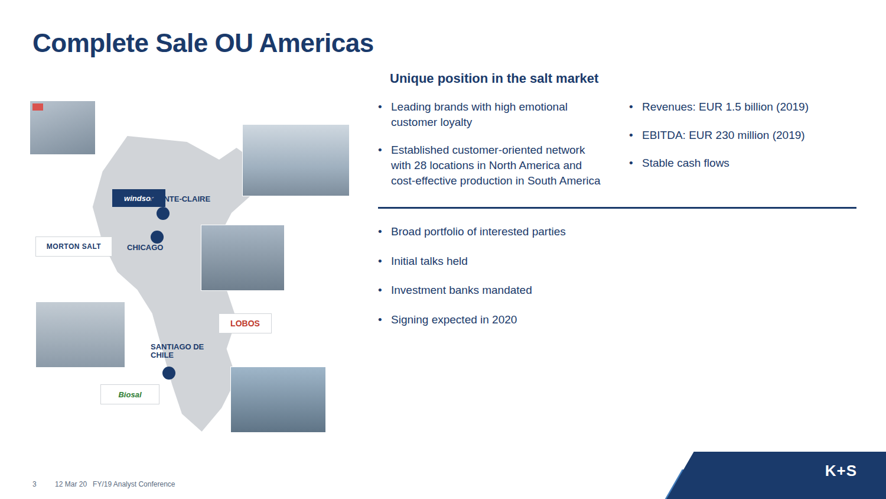Complete Sale OU Americas
windsor
MORTON SALT
LOBOS
Biosal
POINTE-CLAIRE
CHICAGO
SANTIAGO DE CHILE
Unique position in the salt market
Leading brands with high emotional customer loyalty
Established customer-oriented network with 28 locations in North America and cost-effective production in South America
Revenues: EUR 1.5 billion (2019)
EBITDA: EUR 230 million (2019)
Stable cash flows
Broad portfolio of interested parties
Initial talks held
Investment banks mandated
Signing expected in 2020
3 12 Mar 20 FY/19 Analyst Conference
K+S